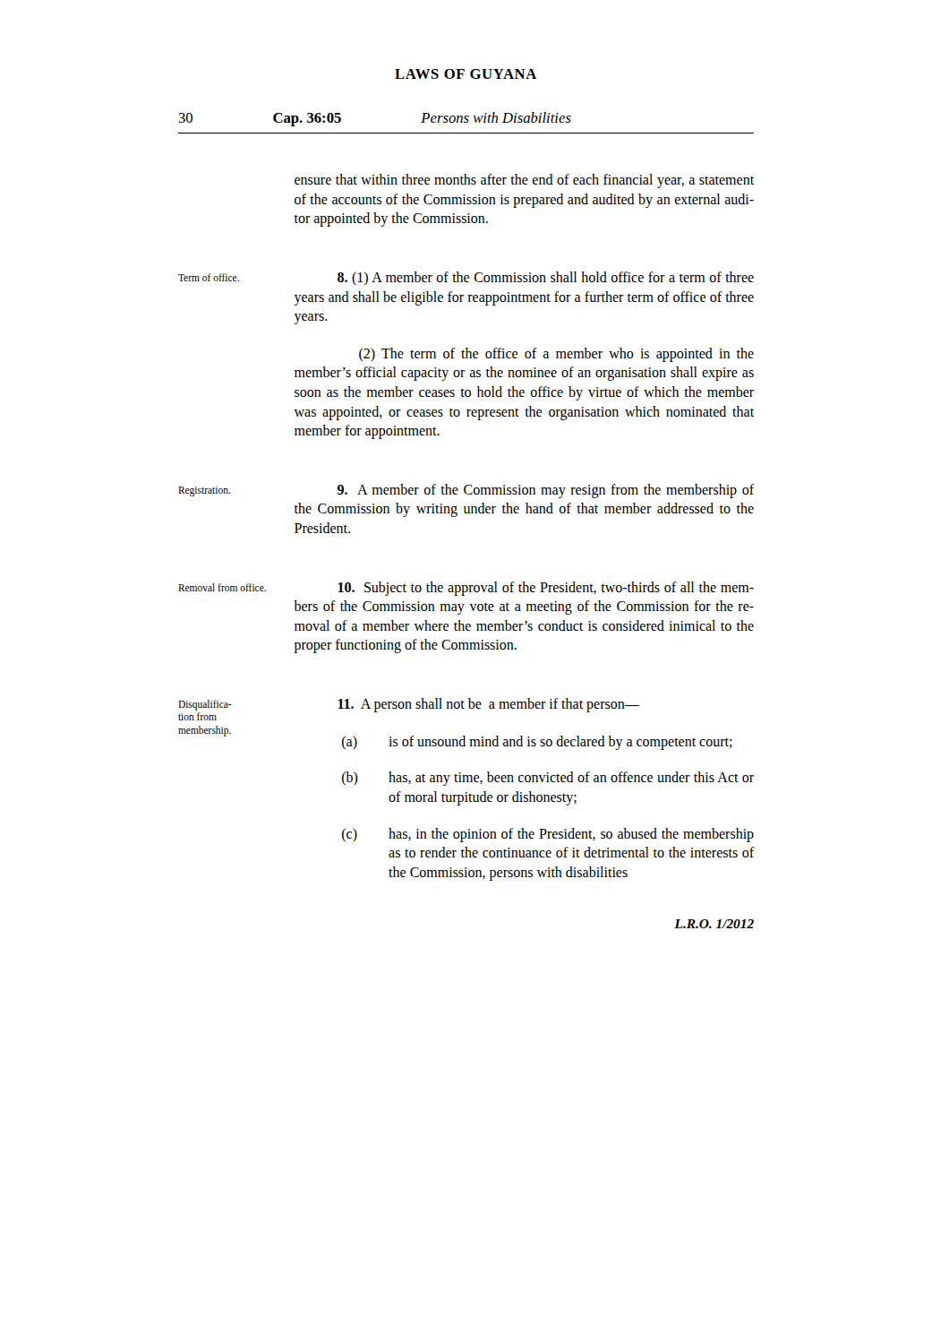LAWS OF GUYANA
30
Cap. 36:05
Persons with Disabilities
ensure that within three months after the end of each financial year, a statement of the accounts of the Commission is prepared and audited by an external auditor appointed by the Commission.
Term of office.
8. (1) A member of the Commission shall hold office for a term of three years and shall be eligible for reappointment for a further term of office of three years.
(2) The term of the office of a member who is appointed in the member’s official capacity or as the nominee of an organisation shall expire as soon as the member ceases to hold the office by virtue of which the member was appointed, or ceases to represent the organisation which nominated that member for appointment.
Registration.
9. A member of the Commission may resign from the membership of the Commission by writing under the hand of that member addressed to the President.
Removal from office.
10. Subject to the approval of the President, two-thirds of all the members of the Commission may vote at a meeting of the Commission for the removal of a member where the member’s conduct is considered inimical to the proper functioning of the Commission.
Disqualifica-
tion from
membership.
11. A person shall not be a member if that person—
(a) is of unsound mind and is so declared by a competent court;
(b) has, at any time, been convicted of an offence under this Act or of moral turpitude or dishonesty;
(c) has, in the opinion of the President, so abused the membership as to render the continuance of it detrimental to the interests of the Commission, persons with disabilities
L.R.O. 1/2012